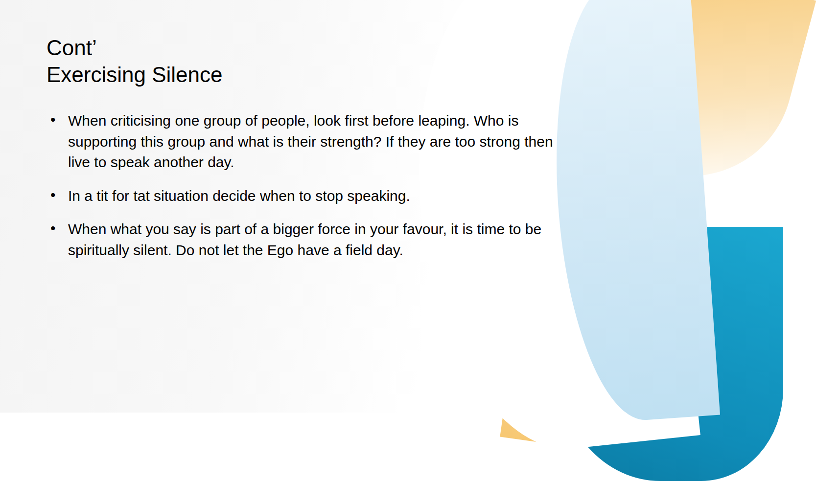Cont’
Exercising Silence
When criticising one group of people, look first before leaping. Who is supporting this group and what is their strength? If they are too strong then live to speak another day.
In a tit for tat situation decide when to stop speaking.
When what you say is part of a bigger force in your favour, it is time to be spiritually silent. Do not let the Ego have a field day.